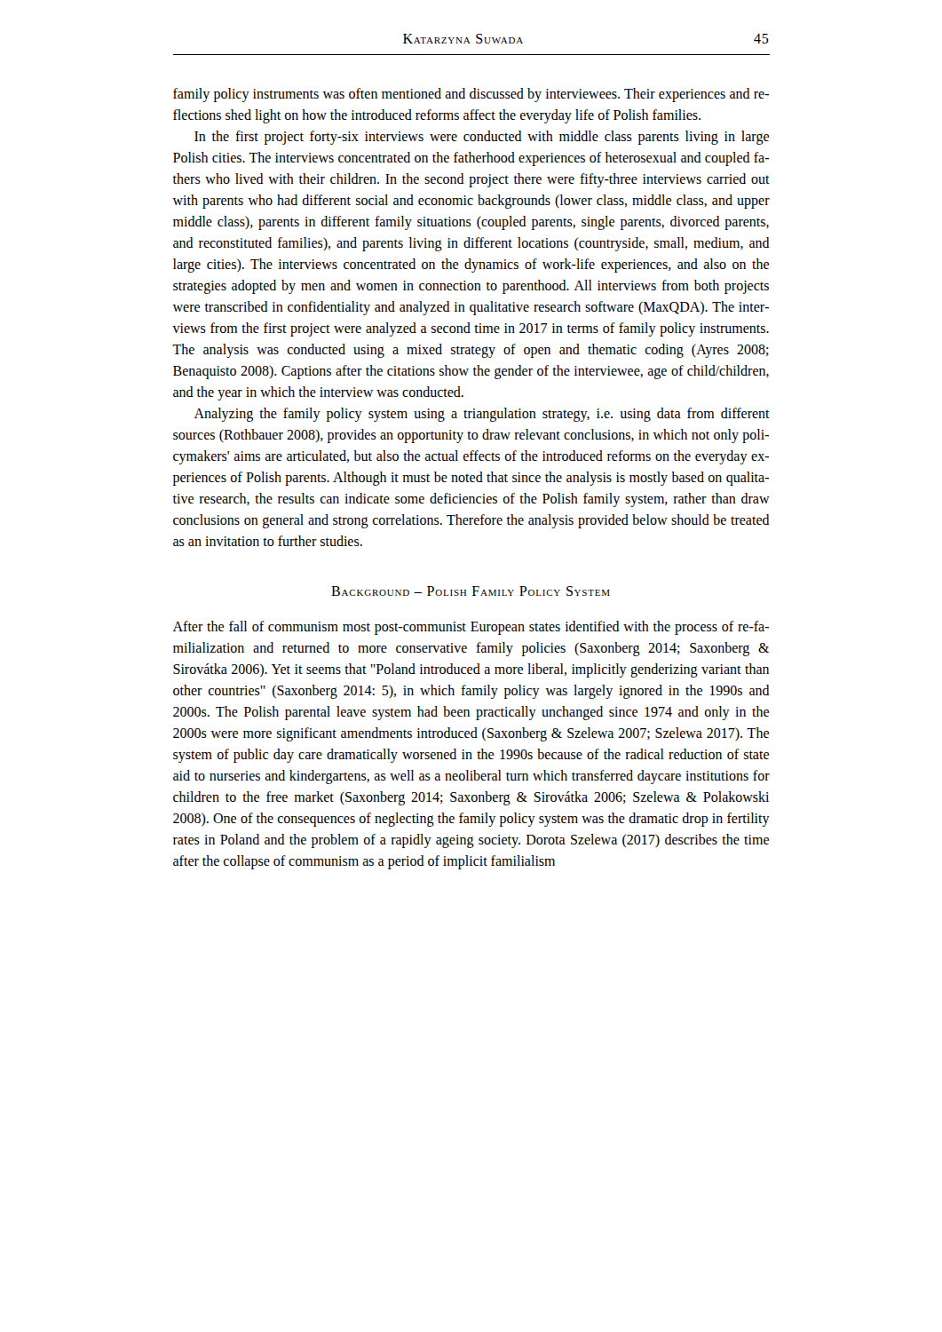Katarzyna Suwada 45
family policy instruments was often mentioned and discussed by interviewees. Their experiences and reflections shed light on how the introduced reforms affect the everyday life of Polish families.
In the first project forty-six interviews were conducted with middle class parents living in large Polish cities. The interviews concentrated on the fatherhood experiences of heterosexual and coupled fathers who lived with their children. In the second project there were fifty-three interviews carried out with parents who had different social and economic backgrounds (lower class, middle class, and upper middle class), parents in different family situations (coupled parents, single parents, divorced parents, and reconstituted families), and parents living in different locations (countryside, small, medium, and large cities). The interviews concentrated on the dynamics of work-life experiences, and also on the strategies adopted by men and women in connection to parenthood. All interviews from both projects were transcribed in confidentiality and analyzed in qualitative research software (MaxQDA). The interviews from the first project were analyzed a second time in 2017 in terms of family policy instruments. The analysis was conducted using a mixed strategy of open and thematic coding (Ayres 2008; Benaquisto 2008). Captions after the citations show the gender of the interviewee, age of child/children, and the year in which the interview was conducted.
Analyzing the family policy system using a triangulation strategy, i.e. using data from different sources (Rothbauer 2008), provides an opportunity to draw relevant conclusions, in which not only policymakers' aims are articulated, but also the actual effects of the introduced reforms on the everyday experiences of Polish parents. Although it must be noted that since the analysis is mostly based on qualitative research, the results can indicate some deficiencies of the Polish family system, rather than draw conclusions on general and strong correlations. Therefore the analysis provided below should be treated as an invitation to further studies.
Background – Polish Family Policy System
After the fall of communism most post-communist European states identified with the process of re-familialization and returned to more conservative family policies (Saxonberg 2014; Saxonberg & Sirovátka 2006). Yet it seems that "Poland introduced a more liberal, implicitly genderizing variant than other countries" (Saxonberg 2014: 5), in which family policy was largely ignored in the 1990s and 2000s. The Polish parental leave system had been practically unchanged since 1974 and only in the 2000s were more significant amendments introduced (Saxonberg & Szelewa 2007; Szelewa 2017). The system of public day care dramatically worsened in the 1990s because of the radical reduction of state aid to nurseries and kindergartens, as well as a neoliberal turn which transferred daycare institutions for children to the free market (Saxonberg 2014; Saxonberg & Sirovátka 2006; Szelewa & Polakowski 2008). One of the consequences of neglecting the family policy system was the dramatic drop in fertility rates in Poland and the problem of a rapidly ageing society. Dorota Szelewa (2017) describes the time after the collapse of communism as a period of implicit familialism